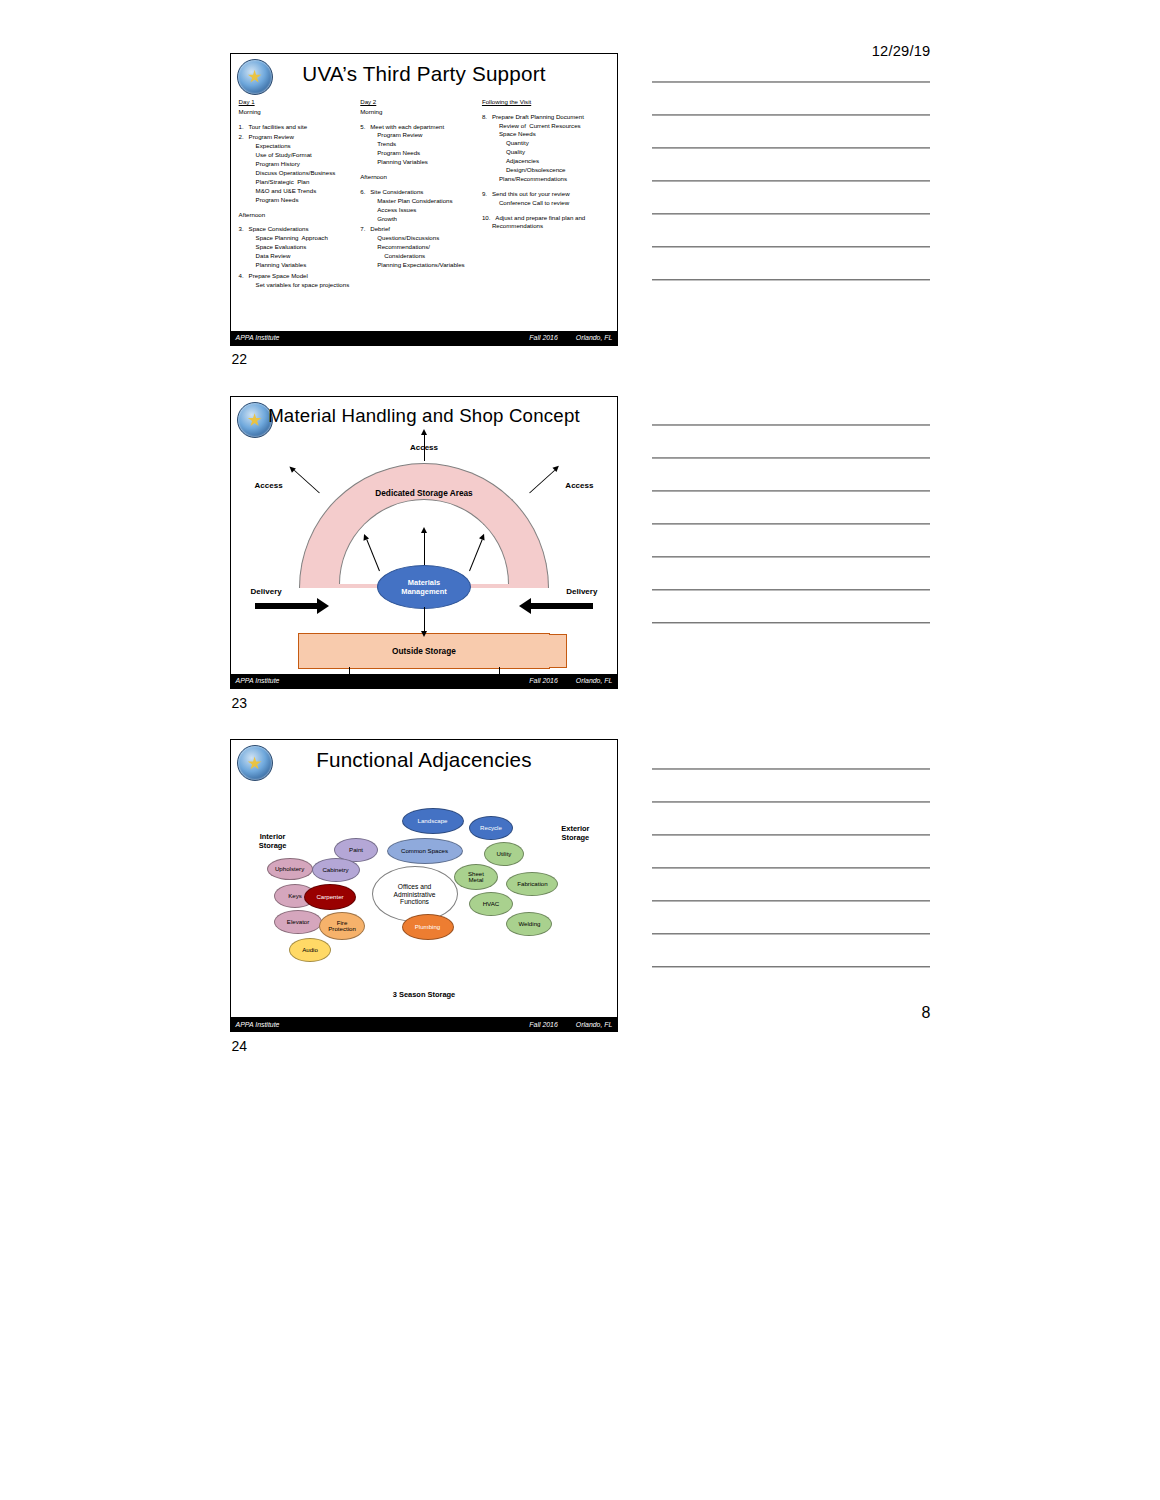12/29/19
UVA’s Third Party Support
Day 1
Morning
1. Tour facilities and site
2. Program Review Expectations Use of Study/Format Program History Discuss Operations/Business Plan/Strategic Plan M&O and U&E Trends Program Needs
Afternoon
3. Space Considerations Space Planning Approach Space Evaluations Data Review Planning Variables
4. Prepare Space Model Set variables for space projections
Day 2
Morning
5. Meet with each department Program Review Trends Program Needs Planning Variables
Afternoon
6. Site Considerations Master Plan Considerations Access Issues Growth
7. Debrief Questions/Discussions Recommendations/ Considerations Planning Expectations/Variables
Following the Visit
8. Prepare Draft Planning Document Review of Current Resources Space Needs Quantity Quality Adjacencies Design/Obsolescence Plans/Recommendations
9. Send this out for your review Conference Call to review
10. Adjust and prepare final plan and Recommendations
APPA Institute
Fall 2016 Orlando, FL
22
Material Handling and Shop Concept
Access
Access
Access
Access
Delivery
Delivery
Dedicated Storage Areas
Materials
Management
Outside Storage
APPA Institute
Fall 2016 Orlando, FL
23
Functional Adjacencies
Interior
Storage
Exterior
Storage
3 Season Storage
Offices and
Administrative
Functions
Landscape
Recycle
Common Spaces
Paint
Upholstery
Cabinetry
Keys
Carpenter
Elevator
Fire
Protection
Audio
Utility
Sheet
Metal
Fabrication
HVAC
Welding
Plumbing
APPA Institute
Fall 2016 Orlando, FL
24
8